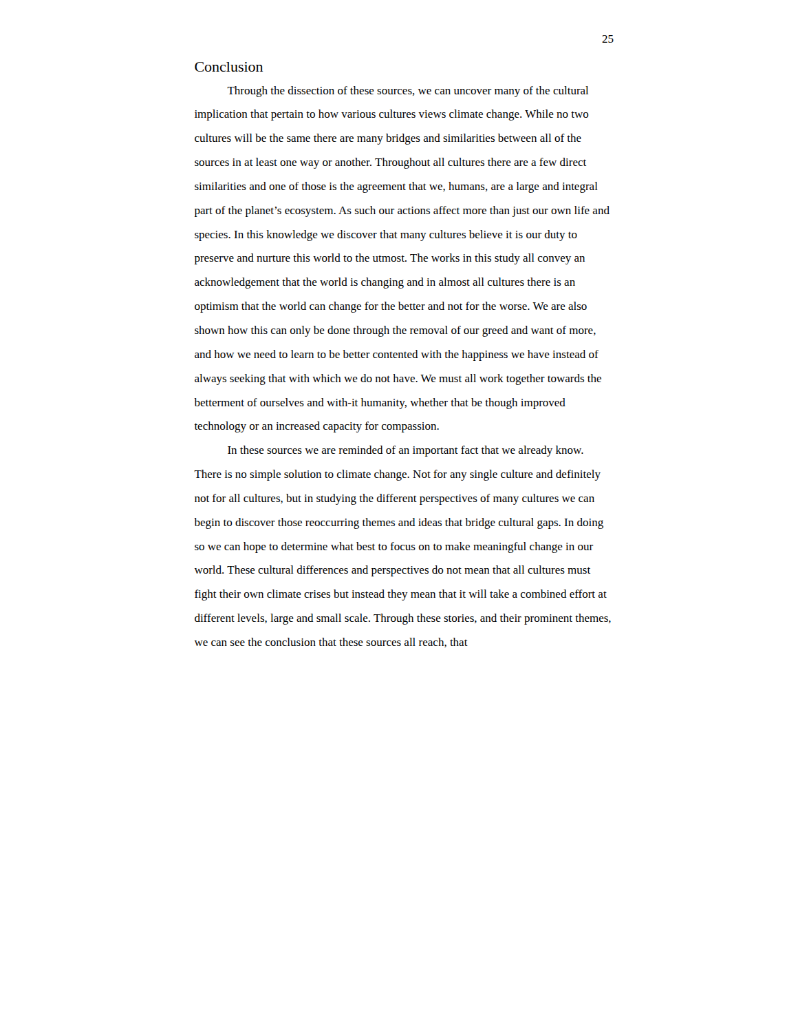25
Conclusion
Through the dissection of these sources, we can uncover many of the cultural implication that pertain to how various cultures views climate change. While no two cultures will be the same there are many bridges and similarities between all of the sources in at least one way or another. Throughout all cultures there are a few direct similarities and one of those is the agreement that we, humans, are a large and integral part of the planet’s ecosystem. As such our actions affect more than just our own life and species. In this knowledge we discover that many cultures believe it is our duty to preserve and nurture this world to the utmost. The works in this study all convey an acknowledgement that the world is changing and in almost all cultures there is an optimism that the world can change for the better and not for the worse. We are also shown how this can only be done through the removal of our greed and want of more, and how we need to learn to be better contented with the happiness we have instead of always seeking that with which we do not have. We must all work together towards the betterment of ourselves and with-it humanity, whether that be though improved technology or an increased capacity for compassion.
In these sources we are reminded of an important fact that we already know. There is no simple solution to climate change. Not for any single culture and definitely not for all cultures, but in studying the different perspectives of many cultures we can begin to discover those reoccurring themes and ideas that bridge cultural gaps. In doing so we can hope to determine what best to focus on to make meaningful change in our world. These cultural differences and perspectives do not mean that all cultures must fight their own climate crises but instead they mean that it will take a combined effort at different levels, large and small scale. Through these stories, and their prominent themes, we can see the conclusion that these sources all reach, that